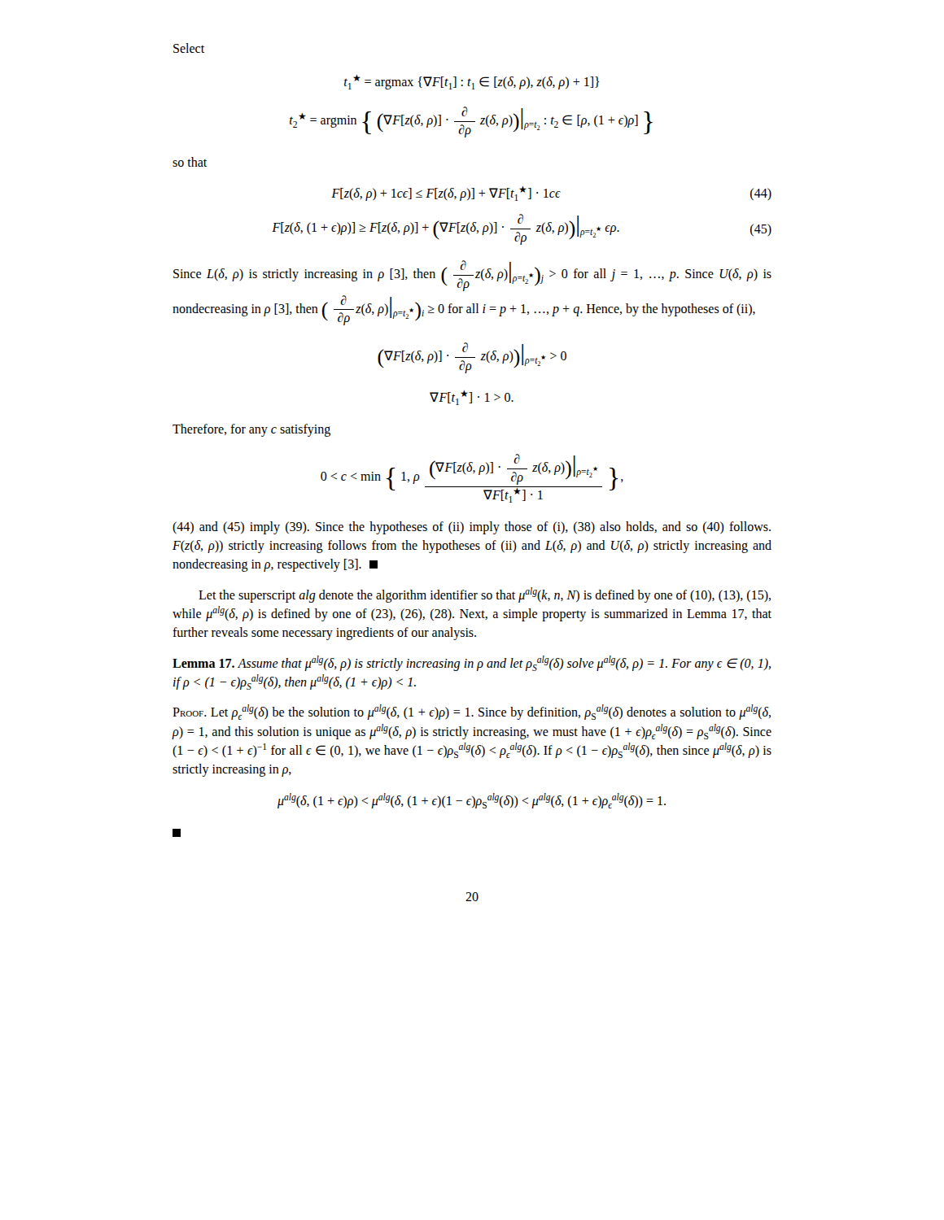Select
t1★ = argmax {∇F[t1] : t1 ∈ [z(δ, ρ), z(δ, ρ) + 1]}
t2★ = argmin { (∇F[z(δ, ρ)] · ∂∂ρ z(δ, ρ))|ρ=t2 : t2 ∈ [ρ, (1 + ϵ)ρ] }
so that
F[z(δ, ρ) + 1cϵ] ≤ F[z(δ, ρ)] + ∇F[t1★] · 1cϵ
(44)
F[z(δ, (1 + ϵ)ρ)] ≥ F[z(δ, ρ)] + (∇F[z(δ, ρ)] · ∂∂ρ z(δ, ρ))|ρ=t2★ ϵρ.
(45)
Since L(δ, ρ) is strictly increasing in ρ [3], then ( ∂∂ρ z(δ, ρ)|ρ=t2★)j > 0 for all j = 1, …, p. Since U(δ, ρ) is nondecreasing in ρ [3], then ( ∂∂ρ z(δ, ρ)|ρ=t2★)i ≥ 0 for all i = p + 1, …, p + q. Hence, by the hypotheses of (ii),
(∇F[z(δ, ρ)] · ∂∂ρ z(δ, ρ))|ρ=t2★ > 0
∇F[t1★] · 1 > 0.
Therefore, for any c satisfying
0 < c < min { 1, ρ (∇F[z(δ, ρ)] · ∂∂ρ z(δ, ρ))|ρ=t2★ ∇F[t1★] · 1 },
(44) and (45) imply (39). Since the hypotheses of (ii) imply those of (i), (38) also holds, and so (40) follows. F(z(δ, ρ)) strictly increasing follows from the hypotheses of (ii) and L(δ, ρ) and U(δ, ρ) strictly increasing and nondecreasing in ρ, respectively [3].
Let the superscript alg denote the algorithm identifier so that μalg(k, n, N) is defined by one of (10), (13), (15), while μalg(δ, ρ) is defined by one of (23), (26), (28). Next, a simple property is summarized in Lemma 17, that further reveals some necessary ingredients of our analysis.
Lemma 17. Assume that μalg(δ, ρ) is strictly increasing in ρ and let ρSalg(δ) solve μalg(δ, ρ) = 1. For any ϵ ∈ (0, 1), if ρ < (1 − ϵ)ρSalg(δ), then μalg(δ, (1 + ϵ)ρ) < 1.
Proof. Let ρϵalg(δ) be the solution to μalg(δ, (1 + ϵ)ρ) = 1. Since by definition, ρSalg(δ) denotes a solution to μalg(δ, ρ) = 1, and this solution is unique as μalg(δ, ρ) is strictly increasing, we must have (1 + ϵ)ρϵalg(δ) = ρSalg(δ). Since (1 − ϵ) < (1 + ϵ)−1 for all ϵ ∈ (0, 1), we have (1 − ϵ)ρSalg(δ) < ρϵalg(δ). If ρ < (1 − ϵ)ρSalg(δ), then since μalg(δ, ρ) is strictly increasing in ρ,
μalg(δ, (1 + ϵ)ρ) < μalg(δ, (1 + ϵ)(1 − ϵ)ρSalg(δ)) < μalg(δ, (1 + ϵ)ρϵalg(δ)) = 1.
20